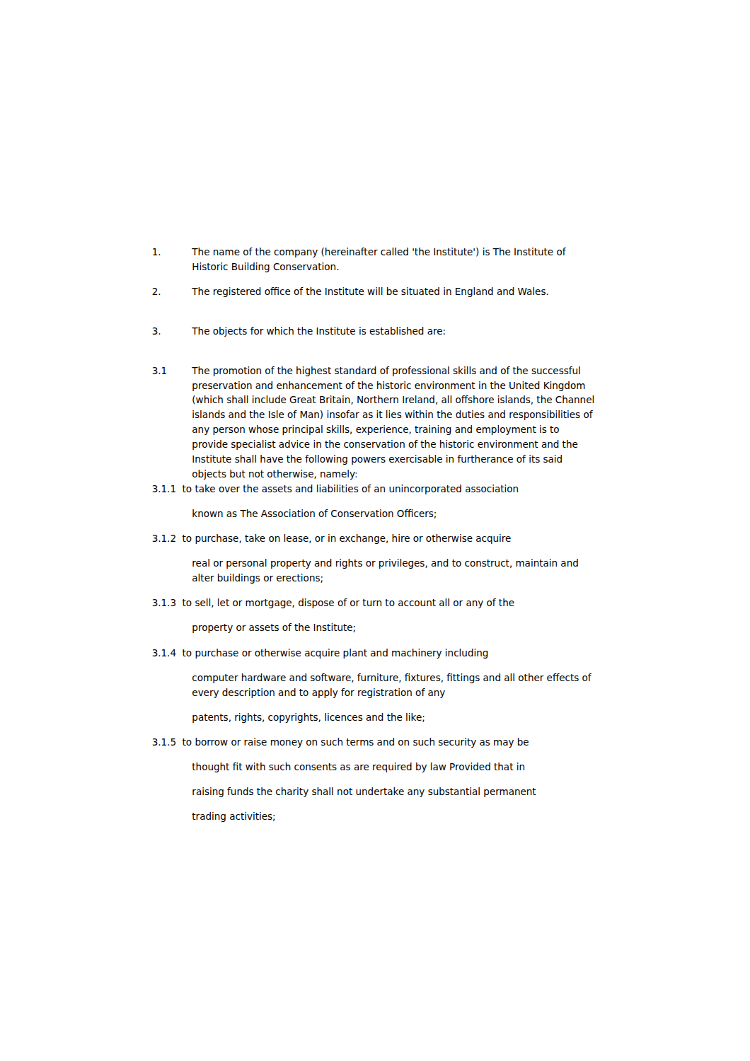1.
The name of the company (hereinafter called 'the Institute') is The Institute of
Historic Building Conservation.
2.
The registered office of the Institute will be situated in England and Wales.
3.
The objects for which the Institute is established are:
3.1
The promotion of the highest standard of professional skills and of the successful preservation and enhancement of the historic environment in the United Kingdom (which shall include Great Britain, Northern Ireland, all offshore islands, the Channel islands and the Isle of Man) insofar as it lies within the duties and responsibilities of any person whose principal skills, experience, training and employment is to provide specialist advice in the conservation of the historic environment and the Institute shall have the following powers exercisable in furtherance of its said objects but not otherwise, namely:
3.1.1 to take over the assets and liabilities of an unincorporated association
known as The Association of Conservation Officers;
3.1.2 to purchase, take on lease, or in exchange, hire or otherwise acquire
real or personal property and rights or privileges, and to construct, maintain and alter buildings or erections;
3.1.3 to sell, let or mortgage, dispose of or turn to account all or any of the
property or assets of the Institute;
3.1.4 to purchase or otherwise acquire plant and machinery including
computer hardware and software, furniture, fixtures, fittings and all other effects of every description and to apply for registration of any
patents, rights, copyrights, licences and the like;
3.1.5 to borrow or raise money on such terms and on such security as may be
thought fit with such consents as are required by law Provided that in
raising funds the charity shall not undertake any substantial permanent
trading activities;